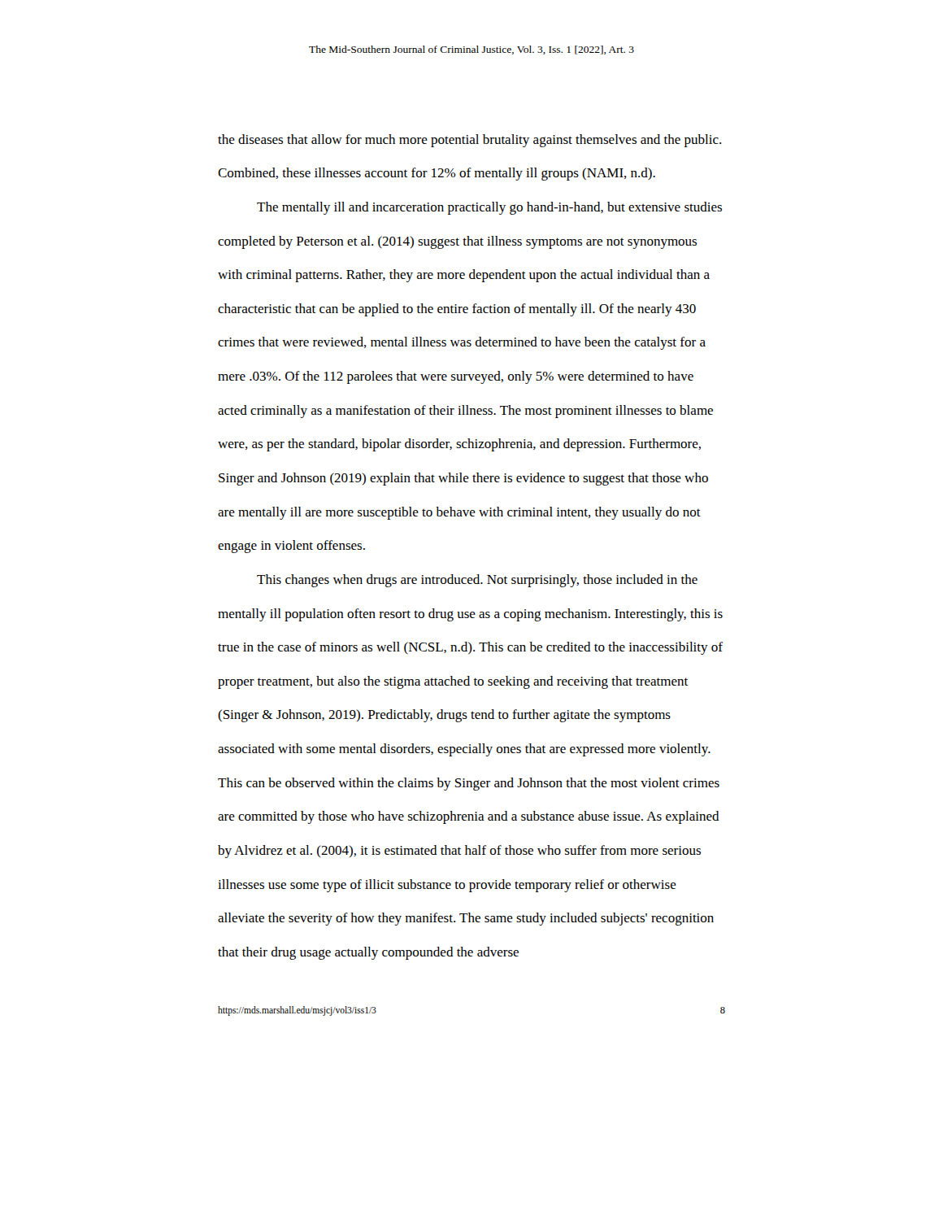The Mid-Southern Journal of Criminal Justice, Vol. 3, Iss. 1 [2022], Art. 3
the diseases that allow for much more potential brutality against themselves and the public. Combined, these illnesses account for 12% of mentally ill groups (NAMI, n.d).
The mentally ill and incarceration practically go hand-in-hand, but extensive studies completed by Peterson et al. (2014) suggest that illness symptoms are not synonymous with criminal patterns. Rather, they are more dependent upon the actual individual than a characteristic that can be applied to the entire faction of mentally ill. Of the nearly 430 crimes that were reviewed, mental illness was determined to have been the catalyst for a mere .03%. Of the 112 parolees that were surveyed, only 5% were determined to have acted criminally as a manifestation of their illness. The most prominent illnesses to blame were, as per the standard, bipolar disorder, schizophrenia, and depression. Furthermore, Singer and Johnson (2019) explain that while there is evidence to suggest that those who are mentally ill are more susceptible to behave with criminal intent, they usually do not engage in violent offenses.
This changes when drugs are introduced. Not surprisingly, those included in the mentally ill population often resort to drug use as a coping mechanism. Interestingly, this is true in the case of minors as well (NCSL, n.d). This can be credited to the inaccessibility of proper treatment, but also the stigma attached to seeking and receiving that treatment (Singer & Johnson, 2019). Predictably, drugs tend to further agitate the symptoms associated with some mental disorders, especially ones that are expressed more violently. This can be observed within the claims by Singer and Johnson that the most violent crimes are committed by those who have schizophrenia and a substance abuse issue. As explained by Alvidrez et al. (2004), it is estimated that half of those who suffer from more serious illnesses use some type of illicit substance to provide temporary relief or otherwise alleviate the severity of how they manifest. The same study included subjects' recognition that their drug usage actually compounded the adverse
https://mds.marshall.edu/msjcj/vol3/iss1/3 8